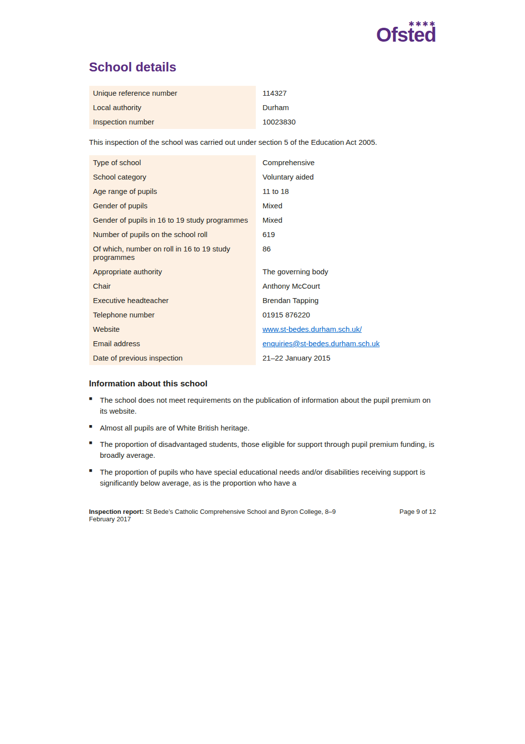✱✱✱✱
Ofsted
School details
| Unique reference number | 114327 |
| Local authority | Durham |
| Inspection number | 10023830 |
This inspection of the school was carried out under section 5 of the Education Act 2005.
| Type of school | Comprehensive |
| School category | Voluntary aided |
| Age range of pupils | 11 to 18 |
| Gender of pupils | Mixed |
| Gender of pupils in 16 to 19 study programmes | Mixed |
| Number of pupils on the school roll | 619 |
| Of which, number on roll in 16 to 19 study programmes | 86 |
| Appropriate authority | The governing body |
| Chair | Anthony McCourt |
| Executive headteacher | Brendan Tapping |
| Telephone number | 01915 876220 |
| Website | www.st-bedes.durham.sch.uk/ |
| Email address | enquiries@st-bedes.durham.sch.uk |
| Date of previous inspection | 21–22 January 2015 |
Information about this school
The school does not meet requirements on the publication of information about the pupil premium on its website.
Almost all pupils are of White British heritage.
The proportion of disadvantaged students, those eligible for support through pupil premium funding, is broadly average.
The proportion of pupils who have special educational needs and/or disabilities receiving support is significantly below average, as is the proportion who have a
Inspection report: St Bede’s Catholic Comprehensive School and Byron College, 8–9 February 2017
Page 9 of 12